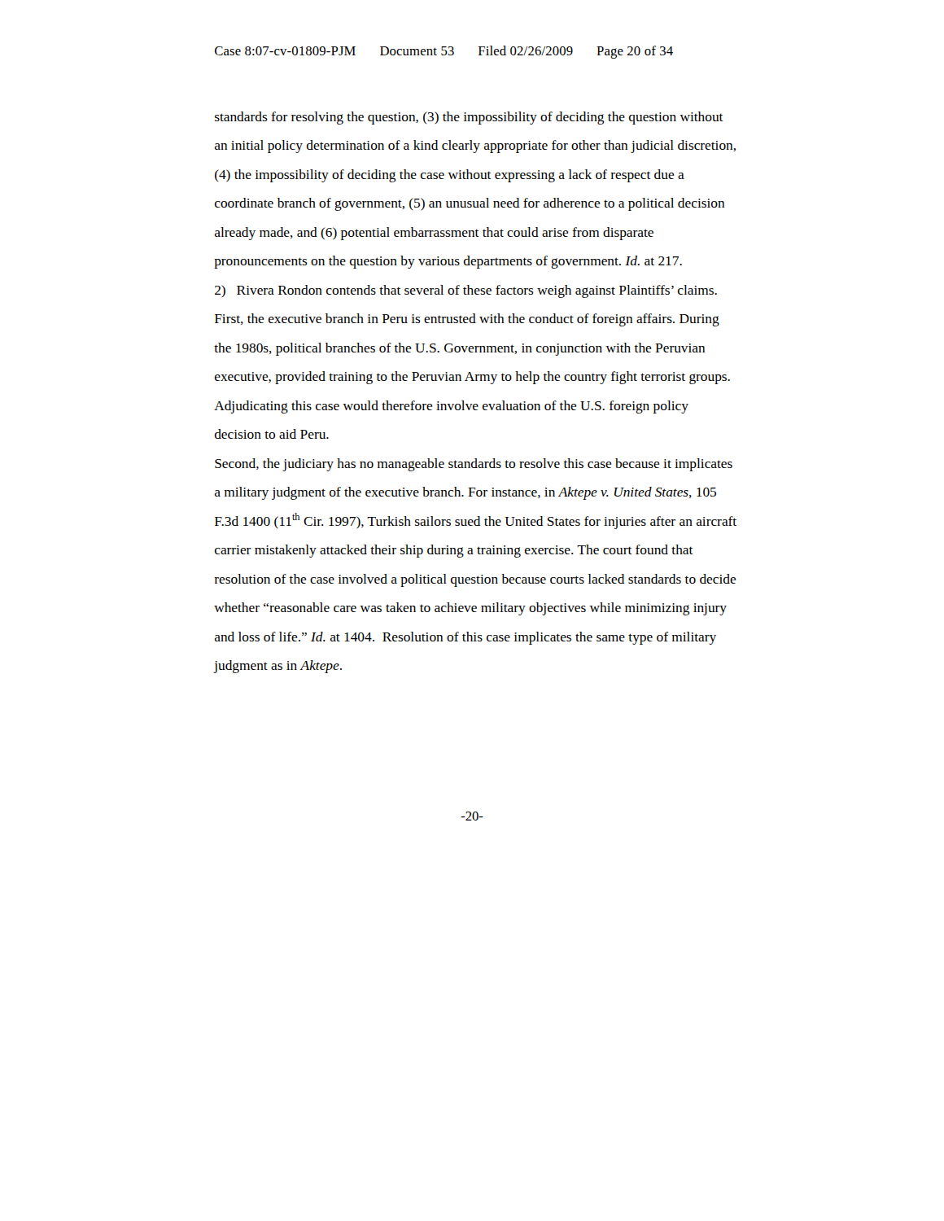Case 8:07-cv-01809-PJM Document 53 Filed 02/26/2009 Page 20 of 34
standards for resolving the question, (3) the impossibility of deciding the question without an initial policy determination of a kind clearly appropriate for other than judicial discretion, (4) the impossibility of deciding the case without expressing a lack of respect due a coordinate branch of government, (5) an unusual need for adherence to a political decision already made, and (6) potential embarrassment that could arise from disparate pronouncements on the question by various departments of government. Id. at 217.
2) Rivera Rondon contends that several of these factors weigh against Plaintiffs’ claims.
First, the executive branch in Peru is entrusted with the conduct of foreign affairs. During the 1980s, political branches of the U.S. Government, in conjunction with the Peruvian executive, provided training to the Peruvian Army to help the country fight terrorist groups. Adjudicating this case would therefore involve evaluation of the U.S. foreign policy decision to aid Peru.
Second, the judiciary has no manageable standards to resolve this case because it implicates a military judgment of the executive branch. For instance, in Aktepe v. United States, 105 F.3d 1400 (11th Cir. 1997), Turkish sailors sued the United States for injuries after an aircraft carrier mistakenly attacked their ship during a training exercise. The court found that resolution of the case involved a political question because courts lacked standards to decide whether “reasonable care was taken to achieve military objectives while minimizing injury and loss of life.” Id. at 1404. Resolution of this case implicates the same type of military judgment as in Aktepe.
-20-